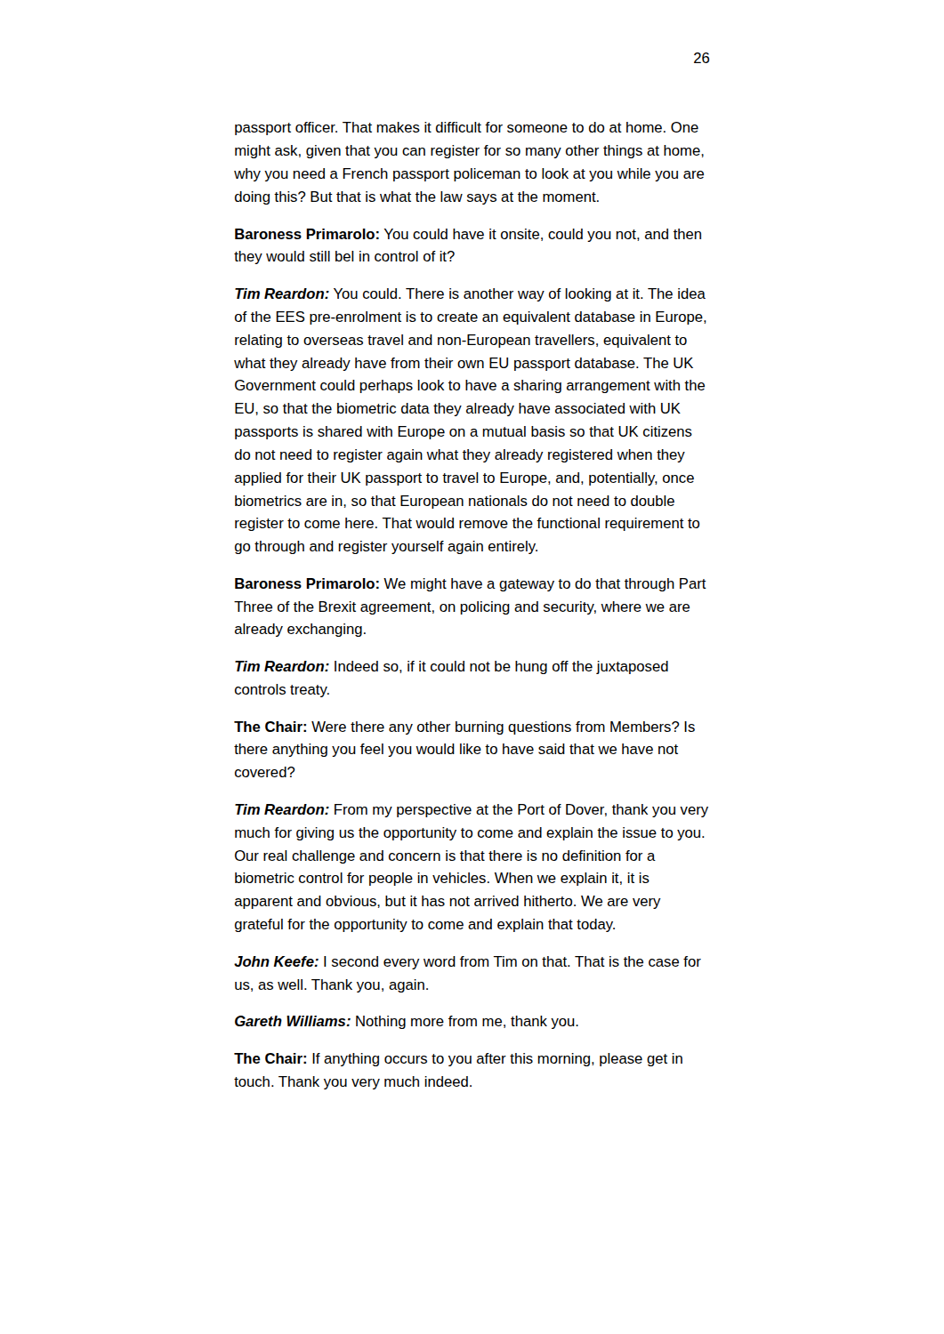26
passport officer. That makes it difficult for someone to do at home. One might ask, given that you can register for so many other things at home, why you need a French passport policeman to look at you while you are doing this? But that is what the law says at the moment.
Baroness Primarolo: You could have it onsite, could you not, and then they would still bel in control of it?
Tim Reardon: You could. There is another way of looking at it. The idea of the EES pre-enrolment is to create an equivalent database in Europe, relating to overseas travel and non-European travellers, equivalent to what they already have from their own EU passport database. The UK Government could perhaps look to have a sharing arrangement with the EU, so that the biometric data they already have associated with UK passports is shared with Europe on a mutual basis so that UK citizens do not need to register again what they already registered when they applied for their UK passport to travel to Europe, and, potentially, once biometrics are in, so that European nationals do not need to double register to come here. That would remove the functional requirement to go through and register yourself again entirely.
Baroness Primarolo: We might have a gateway to do that through Part Three of the Brexit agreement, on policing and security, where we are already exchanging.
Tim Reardon: Indeed so, if it could not be hung off the juxtaposed controls treaty.
The Chair: Were there any other burning questions from Members? Is there anything you feel you would like to have said that we have not covered?
Tim Reardon: From my perspective at the Port of Dover, thank you very much for giving us the opportunity to come and explain the issue to you. Our real challenge and concern is that there is no definition for a biometric control for people in vehicles. When we explain it, it is apparent and obvious, but it has not arrived hitherto. We are very grateful for the opportunity to come and explain that today.
John Keefe: I second every word from Tim on that. That is the case for us, as well. Thank you, again.
Gareth Williams: Nothing more from me, thank you.
The Chair: If anything occurs to you after this morning, please get in touch. Thank you very much indeed.